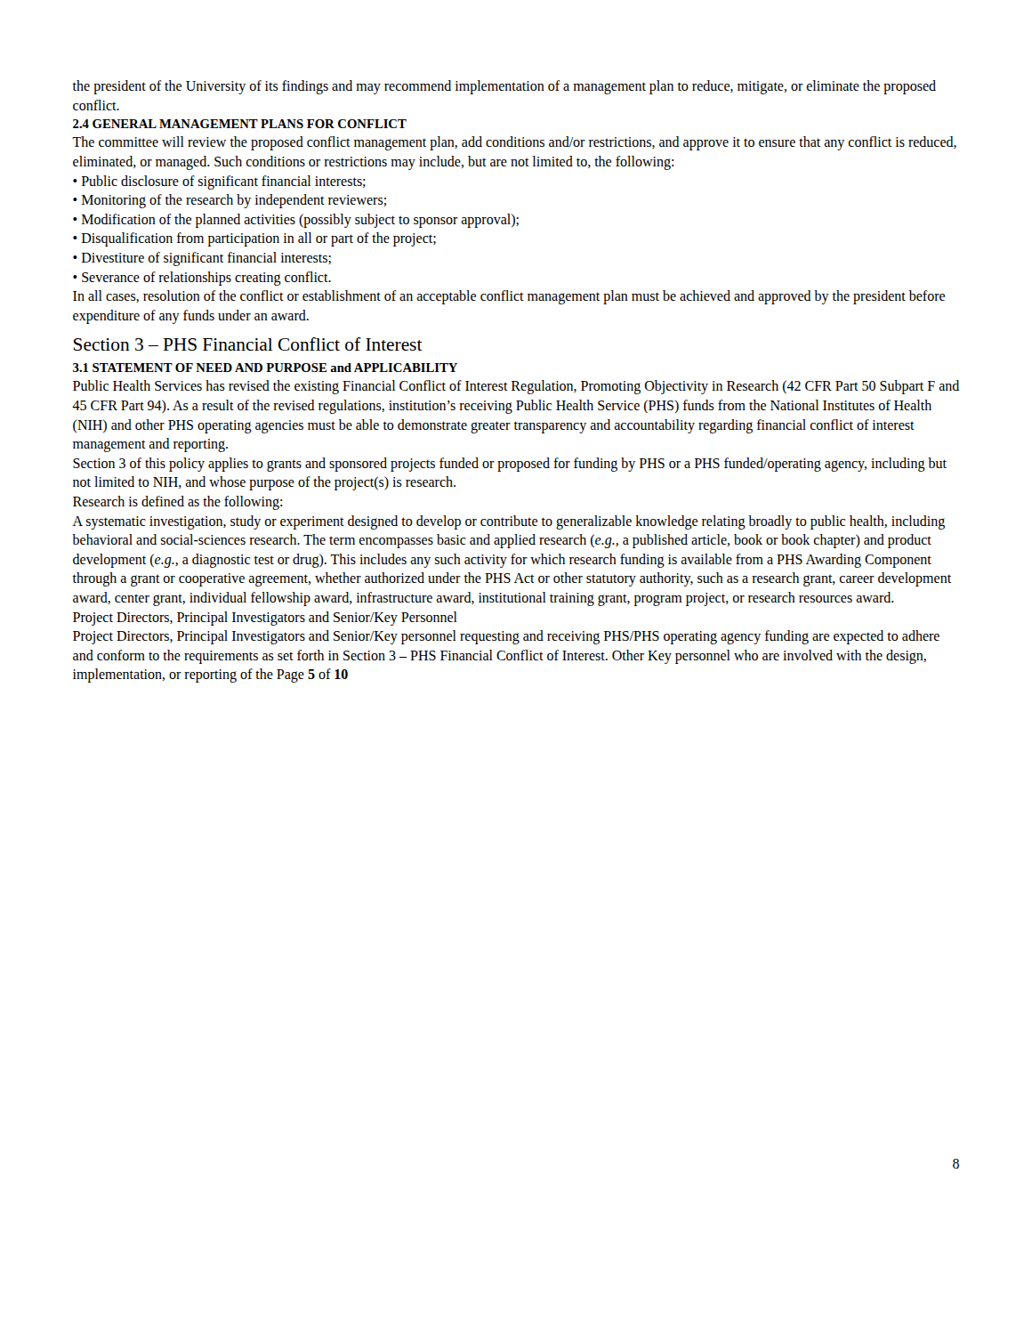the president of the University of its findings and may recommend implementation of a management plan to reduce, mitigate, or eliminate the proposed conflict.
2.4 GENERAL MANAGEMENT PLANS FOR CONFLICT
The committee will review the proposed conflict management plan, add conditions and/or restrictions, and approve it to ensure that any conflict is reduced, eliminated, or managed. Such conditions or restrictions may include, but are not limited to, the following:
• Public disclosure of significant financial interests;
• Monitoring of the research by independent reviewers;
• Modification of the planned activities (possibly subject to sponsor approval);
• Disqualification from participation in all or part of the project;
• Divestiture of significant financial interests;
• Severance of relationships creating conflict.
In all cases, resolution of the conflict or establishment of an acceptable conflict management plan must be achieved and approved by the president before expenditure of any funds under an award.
Section 3 – PHS Financial Conflict of Interest
3.1 STATEMENT OF NEED AND PURPOSE and APPLICABILITY
Public Health Services has revised the existing Financial Conflict of Interest Regulation, Promoting Objectivity in Research (42 CFR Part 50 Subpart F and 45 CFR Part 94). As a result of the revised regulations, institution’s receiving Public Health Service (PHS) funds from the National Institutes of Health (NIH) and other PHS operating agencies must be able to demonstrate greater transparency and accountability regarding financial conflict of interest management and reporting.
Section 3 of this policy applies to grants and sponsored projects funded or proposed for funding by PHS or a PHS funded/operating agency, including but not limited to NIH, and whose purpose of the project(s) is research.
Research is defined as the following:
A systematic investigation, study or experiment designed to develop or contribute to generalizable knowledge relating broadly to public health, including behavioral and social-sciences research. The term encompasses basic and applied research (e.g., a published article, book or book chapter) and product development (e.g., a diagnostic test or drug). This includes any such activity for which research funding is available from a PHS Awarding Component through a grant or cooperative agreement, whether authorized under the PHS Act or other statutory authority, such as a research grant, career development award, center grant, individual fellowship award, infrastructure award, institutional training grant, program project, or research resources award.
Project Directors, Principal Investigators and Senior/Key Personnel
Project Directors, Principal Investigators and Senior/Key personnel requesting and receiving PHS/PHS operating agency funding are expected to adhere and conform to the requirements as set forth in Section 3 – PHS Financial Conflict of Interest. Other Key personnel who are involved with the design, implementation, or reporting of the Page 5 of 10
8